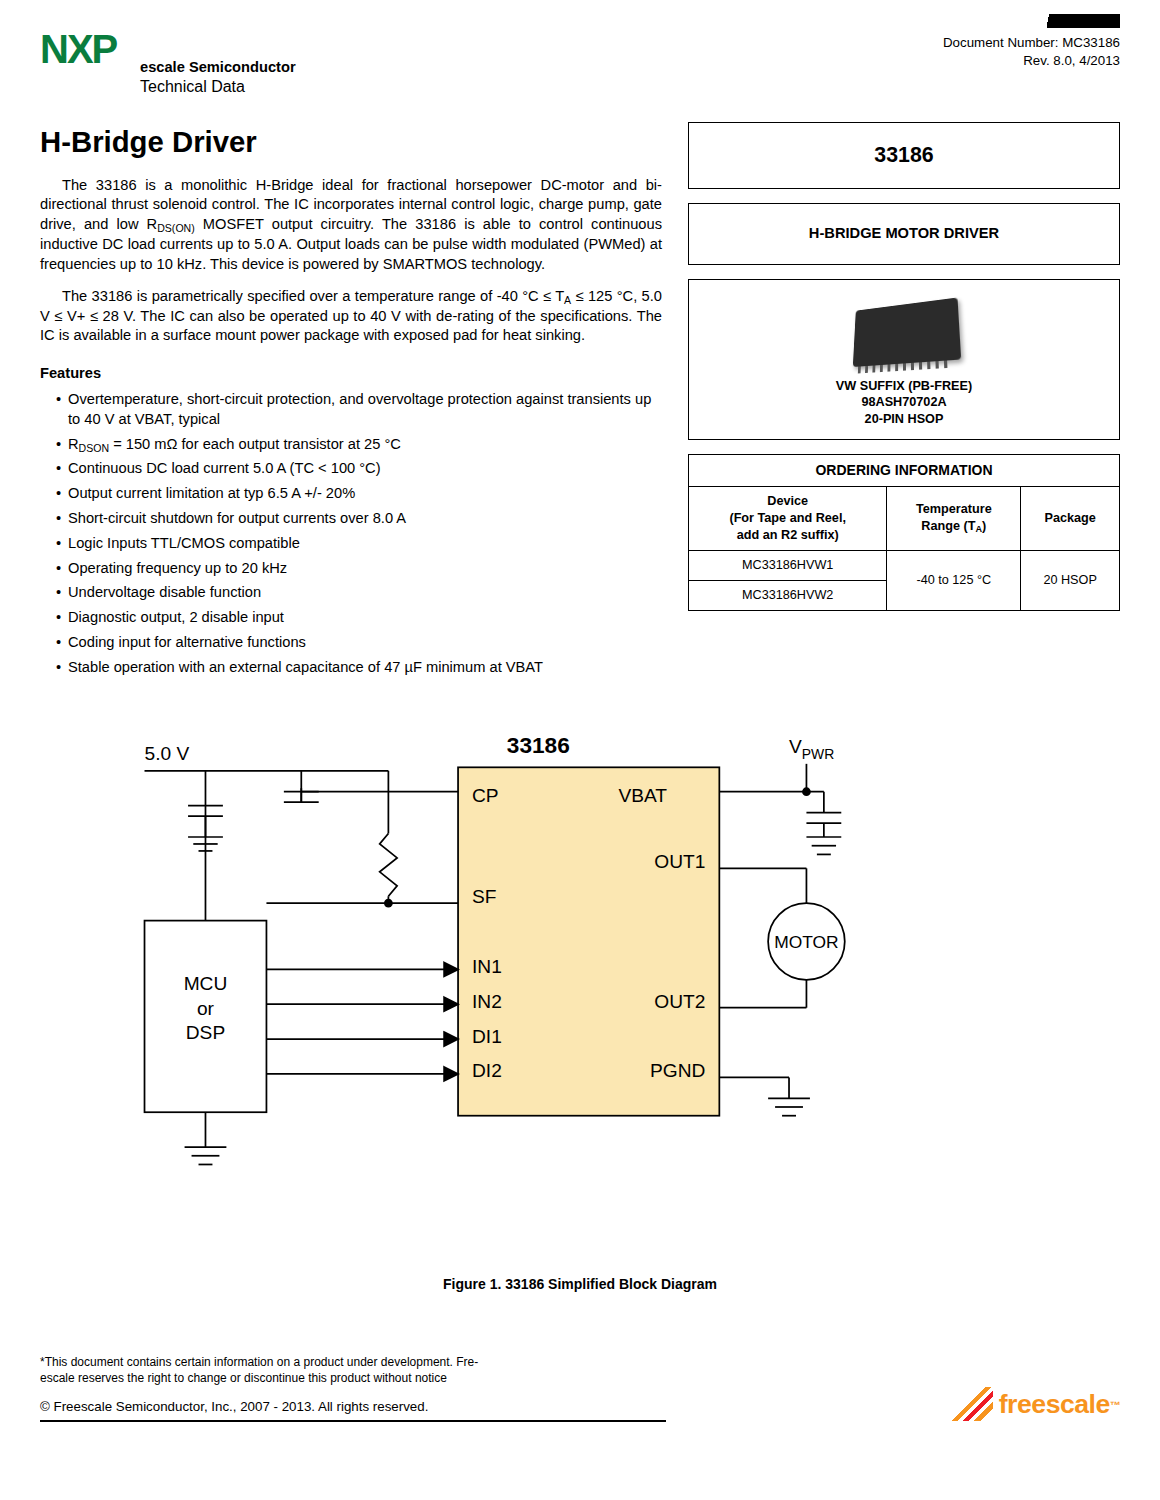NXP
escale Semiconductor
Technical Data
Document Number: MC33186
Rev. 8.0, 4/2013
H-Bridge Driver
The 33186 is a monolithic H-Bridge ideal for fractional horsepower DC-motor and bi-directional thrust solenoid control. The IC incorporates internal control logic, charge pump, gate drive, and low RDS(ON) MOSFET output circuitry. The 33186 is able to control continuous inductive DC load currents up to 5.0 A. Output loads can be pulse width modulated (PWMed) at frequencies up to 10 kHz. This device is powered by SMARTMOS technology.
The 33186 is parametrically specified over a temperature range of -40 °C ≤ TA ≤ 125 °C, 5.0 V ≤ V+ ≤ 28 V. The IC can also be operated up to 40 V with de-rating of the specifications. The IC is available in a surface mount power package with exposed pad for heat sinking.
Features
Overtemperature, short-circuit protection, and overvoltage protection against transients up to 40 V at VBAT, typical
RDSON = 150 mΩ for each output transistor at 25 °C
Continuous DC load current 5.0 A (TC < 100 °C)
Output current limitation at typ 6.5 A +/- 20%
Short-circuit shutdown for output currents over 8.0 A
Logic Inputs TTL/CMOS compatible
Operating frequency up to 20 kHz
Undervoltage disable function
Diagnostic output, 2 disable input
Coding input for alternative functions
Stable operation with an external capacitance of 47 µF minimum at VBAT
33186
H-BRIDGE MOTOR DRIVER
VW SUFFIX (PB-FREE)
98ASH70702A
20-PIN HSOP
ORDERING INFORMATION
| Device (For Tape and Reel, add an R2 suffix) | Temperature Range (T A ) | Package |
| --- | --- | --- |
| MC33186HVW1 | -40 to 125 °C | 20 HSOP |
| MC33186HVW2 |
5.0 V 33186 VPWR CP VBAT SF OUT1 IN1 IN2 DI1 DI2 OUT2 PGND MCU or DSP MOTOR
Figure 1. 33186 Simplified Block Diagram
*This document contains certain information on a product under development. Fre-
escale reserves the right to change or discontinue this product without notice
© Freescale Semiconductor, Inc., 2007 - 2013. All rights reserved.
freescale™